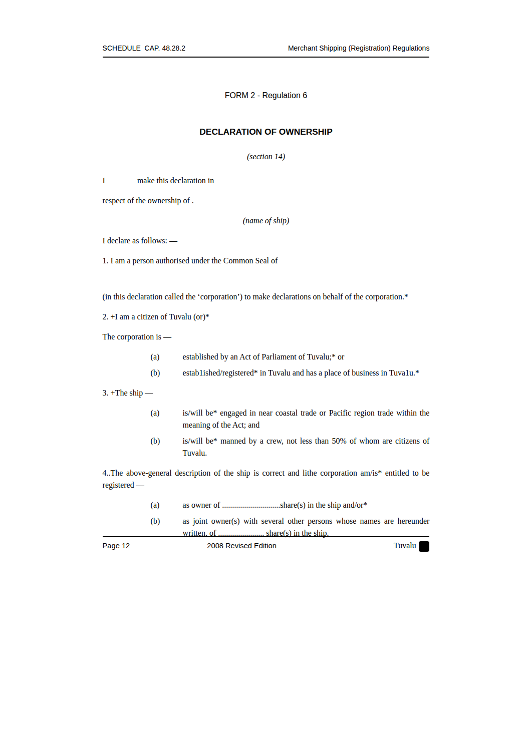SCHEDULE CAP. 48.28.2
Merchant Shipping (Registration) Regulations
FORM 2 - Regulation 6
DECLARATION OF OWNERSHIP
(section 14)
I make this declaration in
respect of the ownership of .
(name of ship)
I declare as follows: —
1. I am a person authorised under the Common Seal of
(in this declaration called the ‘corporation’) to make declarations on behalf of the corporation.*
2. +I am a citizen of Tuvalu (or)*
The corporation is —
(a) established by an Act of Parliament of Tuvalu;* or
(b) estab1ished/registered* in Tuvalu and has a place of business in Tuva1u.*
3. +The ship —
(a) is/will be* engaged in near coastal trade or Pacific region trade within the meaning of the Act; and
(b) is/will be* manned by a crew, not less than 50% of whom are citizens of Tuvalu.
4..The above-general description of the ship is correct and lithe corporation am/is* entitled to be registered —
(a) as owner of .............................share(s) in the ship and/or*
(b) as joint owner(s) with several other persons whose names are hereunder written, of ....................... share(s) in the ship.
Page 12
2008 Revised Edition
Tuvalu